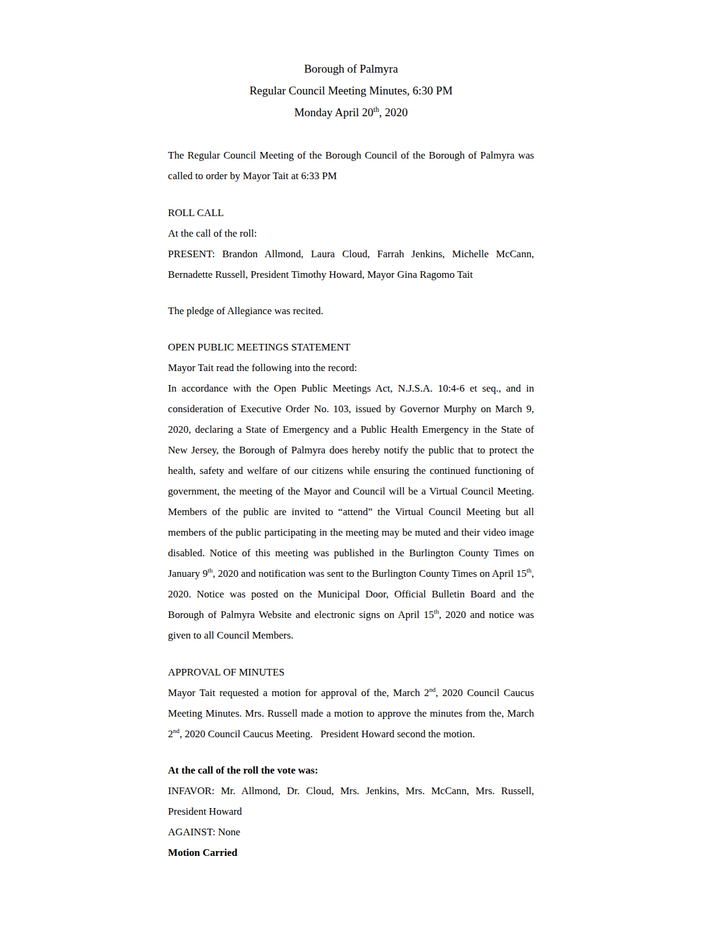Borough of Palmyra Regular Council Meeting Minutes, 6:30 PM Monday April 20th, 2020
The Regular Council Meeting of the Borough Council of the Borough of Palmyra was called to order by Mayor Tait at 6:33 PM
ROLL CALL
At the call of the roll:
PRESENT: Brandon Allmond, Laura Cloud, Farrah Jenkins, Michelle McCann, Bernadette Russell, President Timothy Howard, Mayor Gina Ragomo Tait
The pledge of Allegiance was recited.
OPEN PUBLIC MEETINGS STATEMENT
Mayor Tait read the following into the record:
In accordance with the Open Public Meetings Act, N.J.S.A. 10:4-6 et seq., and in consideration of Executive Order No. 103, issued by Governor Murphy on March 9, 2020, declaring a State of Emergency and a Public Health Emergency in the State of New Jersey, the Borough of Palmyra does hereby notify the public that to protect the health, safety and welfare of our citizens while ensuring the continued functioning of government, the meeting of the Mayor and Council will be a Virtual Council Meeting. Members of the public are invited to “attend” the Virtual Council Meeting but all members of the public participating in the meeting may be muted and their video image disabled. Notice of this meeting was published in the Burlington County Times on January 9th, 2020 and notification was sent to the Burlington County Times on April 15th, 2020. Notice was posted on the Municipal Door, Official Bulletin Board and the Borough of Palmyra Website and electronic signs on April 15th, 2020 and notice was given to all Council Members.
APPROVAL OF MINUTES
Mayor Tait requested a motion for approval of the, March 2nd, 2020 Council Caucus Meeting Minutes. Mrs. Russell made a motion to approve the minutes from the, March 2nd, 2020 Council Caucus Meeting. President Howard second the motion.
At the call of the roll the vote was:
INFAVOR: Mr. Allmond, Dr. Cloud, Mrs. Jenkins, Mrs. McCann, Mrs. Russell, President Howard
AGAINST: None
Motion Carried